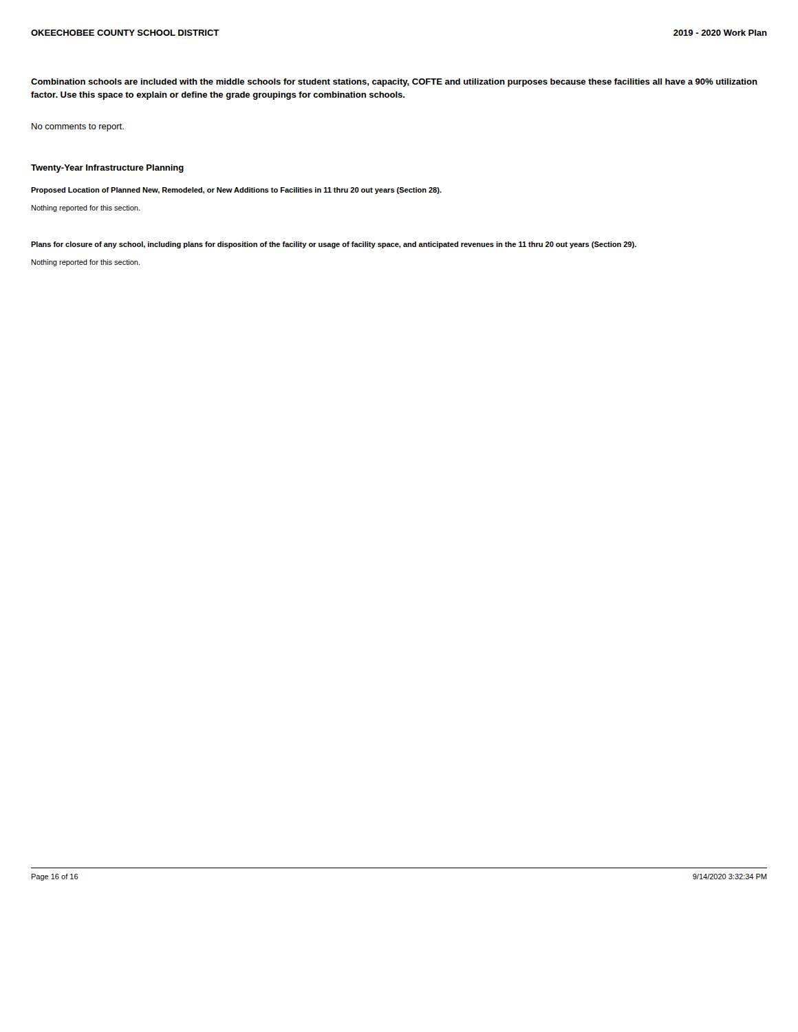OKEECHOBEE COUNTY SCHOOL DISTRICT
2019 - 2020 Work Plan
Combination schools are included with the middle schools for student stations, capacity, COFTE and utilization purposes because these facilities all have a 90% utilization factor. Use this space to explain or define the grade groupings for combination schools.
No comments to report.
Twenty-Year Infrastructure Planning
Proposed Location of Planned New, Remodeled, or New Additions to Facilities in 11 thru 20 out years (Section 28).
Nothing reported for this section.
Plans for closure of any school, including plans for disposition of the facility or usage of facility space, and anticipated revenues in the 11 thru 20 out years (Section 29).
Nothing reported for this section.
Page 16 of 16
9/14/2020 3:32:34 PM